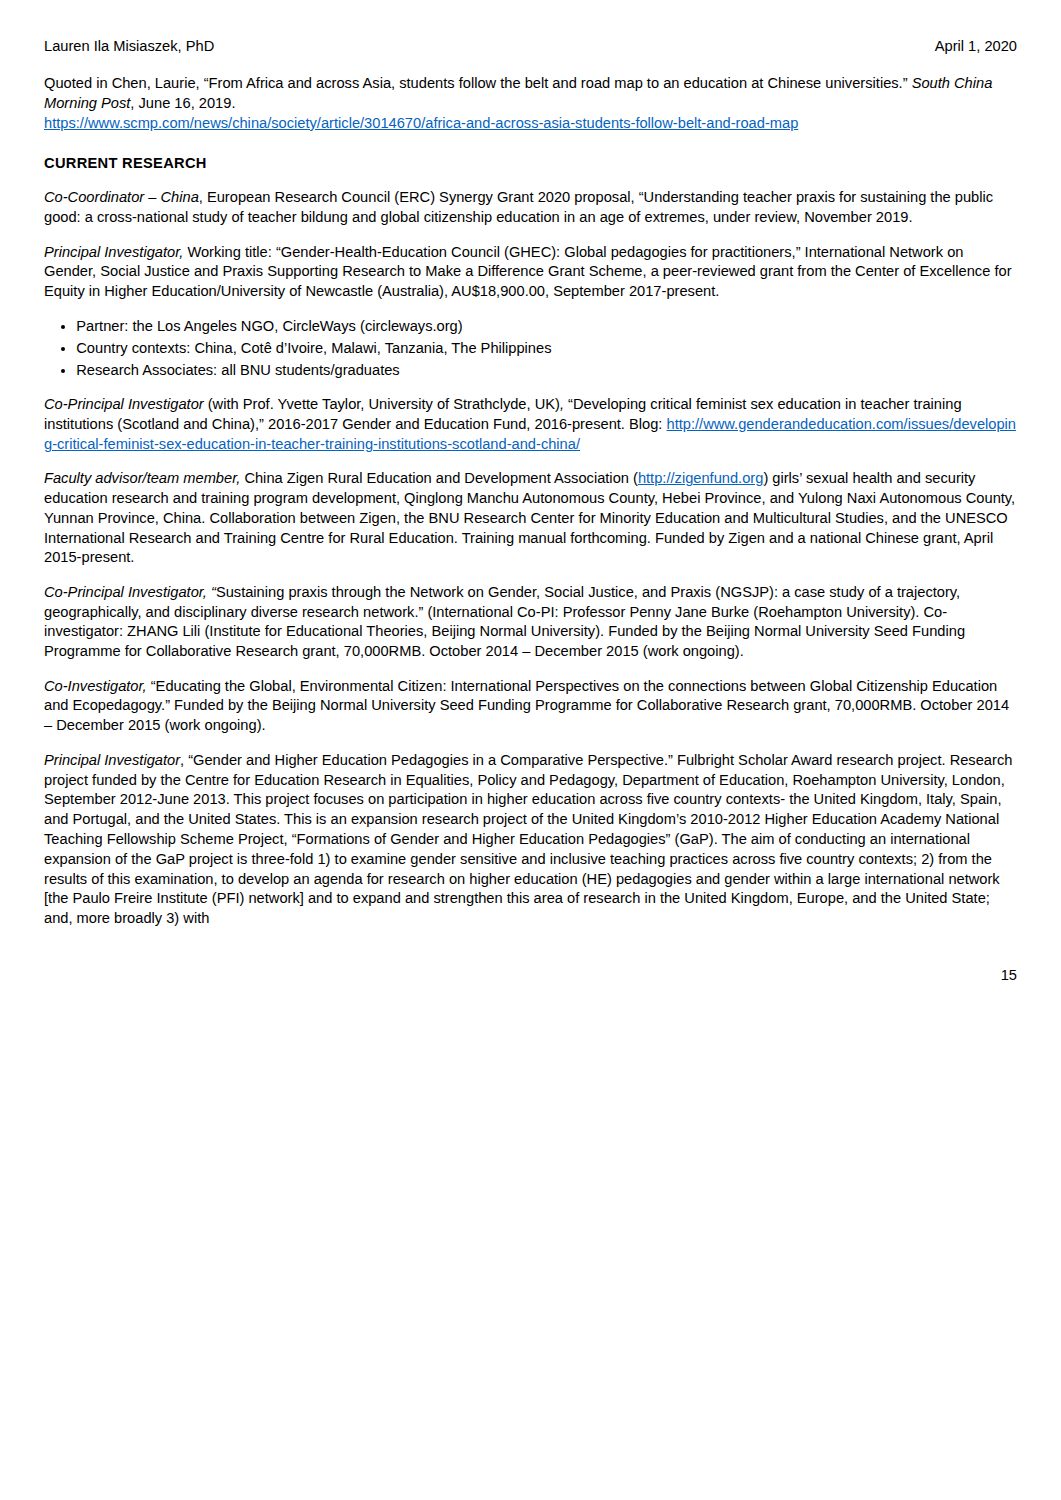Lauren Ila Misiaszek, PhD April 1, 2020
Quoted in Chen, Laurie, “From Africa and across Asia, students follow the belt and road map to an education at Chinese universities.” South China Morning Post, June 16, 2019.
https://www.scmp.com/news/china/society/article/3014670/africa-and-across-asia-students-follow-belt-and-road-map
CURRENT RESEARCH
Co-Coordinator – China, European Research Council (ERC) Synergy Grant 2020 proposal, “Understanding teacher praxis for sustaining the public good: a cross-national study of teacher bildung and global citizenship education in an age of extremes, under review, November 2019.
Principal Investigator, Working title: “Gender-Health-Education Council (GHEC): Global pedagogies for practitioners,” International Network on Gender, Social Justice and Praxis Supporting Research to Make a Difference Grant Scheme, a peer-reviewed grant from the Center of Excellence for Equity in Higher Education/University of Newcastle (Australia), AU$18,900.00, September 2017-present.
Partner: the Los Angeles NGO, CircleWays (circleways.org)
Country contexts: China, Cotê d’Ivoire, Malawi, Tanzania, The Philippines
Research Associates: all BNU students/graduates
Co-Principal Investigator (with Prof. Yvette Taylor, University of Strathclyde, UK), “Developing critical feminist sex education in teacher training institutions (Scotland and China),” 2016-2017 Gender and Education Fund, 2016-present. Blog: http://www.genderandeducation.com/issues/developing-critical-feminist-sex-education-in-teacher-training-institutions-scotland-and-china/
Faculty advisor/team member, China Zigen Rural Education and Development Association (http://zigenfund.org) girls’ sexual health and security education research and training program development, Qinglong Manchu Autonomous County, Hebei Province, and Yulong Naxi Autonomous County, Yunnan Province, China. Collaboration between Zigen, the BNU Research Center for Minority Education and Multicultural Studies, and the UNESCO International Research and Training Centre for Rural Education. Training manual forthcoming. Funded by Zigen and a national Chinese grant, April 2015-present.
Co-Principal Investigator, “Sustaining praxis through the Network on Gender, Social Justice, and Praxis (NGSJP): a case study of a trajectory, geographically, and disciplinary diverse research network.” (International Co-PI: Professor Penny Jane Burke (Roehampton University). Co-investigator: ZHANG Lili (Institute for Educational Theories, Beijing Normal University). Funded by the Beijing Normal University Seed Funding Programme for Collaborative Research grant, 70,000RMB. October 2014 – December 2015 (work ongoing).
Co-Investigator, “Educating the Global, Environmental Citizen: International Perspectives on the connections between Global Citizenship Education and Ecopedagogy.” Funded by the Beijing Normal University Seed Funding Programme for Collaborative Research grant, 70,000RMB. October 2014 – December 2015 (work ongoing).
Principal Investigator, “Gender and Higher Education Pedagogies in a Comparative Perspective.” Fulbright Scholar Award research project. Research project funded by the Centre for Education Research in Equalities, Policy and Pedagogy, Department of Education, Roehampton University, London, September 2012-June 2013. This project focuses on participation in higher education across five country contexts- the United Kingdom, Italy, Spain, and Portugal, and the United States. This is an expansion research project of the United Kingdom’s 2010-2012 Higher Education Academy National Teaching Fellowship Scheme Project, “Formations of Gender and Higher Education Pedagogies” (GaP). The aim of conducting an international expansion of the GaP project is three-fold 1) to examine gender sensitive and inclusive teaching practices across five country contexts; 2) from the results of this examination, to develop an agenda for research on higher education (HE) pedagogies and gender within a large international network [the Paulo Freire Institute (PFI) network] and to expand and strengthen this area of research in the United Kingdom, Europe, and the United State; and, more broadly 3) with
15